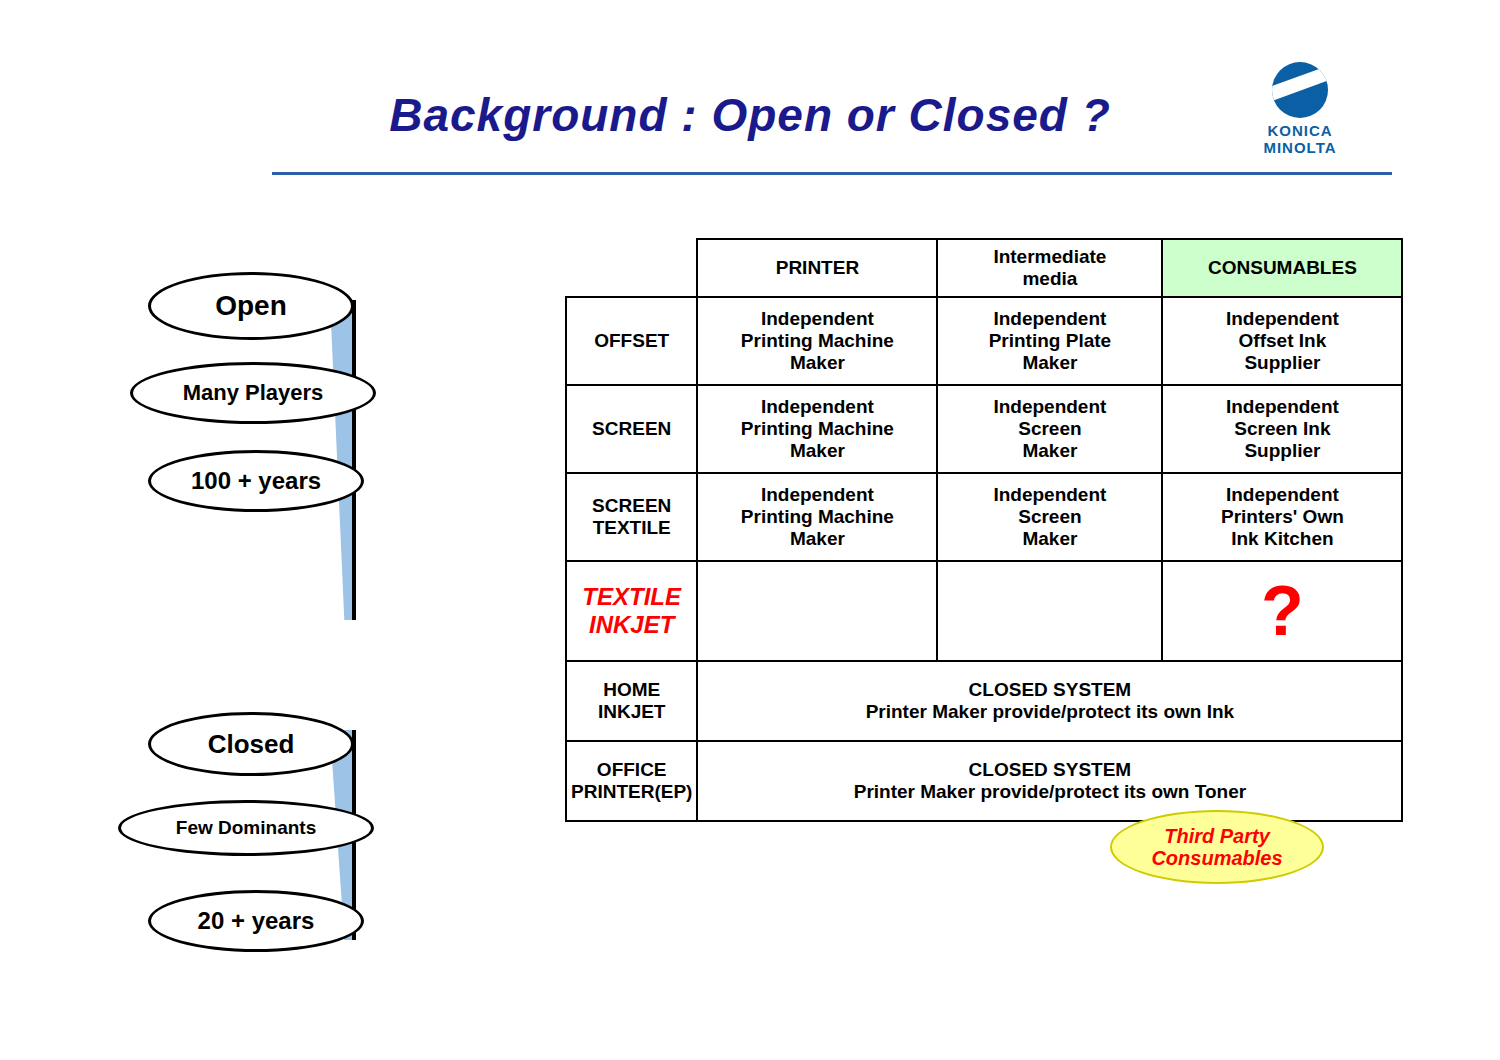Background : Open or Closed ?
KONICA MINOLTA
Open
Many Players
100 + years
Closed
Few Dominants
20 + years
Third Party
Consumables
| | PRINTER | Intermediate media | CONSUMABLES |
| OFFSET | Independent Printing Machine Maker | Independent Printing Plate Maker | Independent Offset Ink Supplier |
| SCREEN | Independent Printing Machine Maker | Independent Screen Maker | Independent Screen Ink Supplier |
| SCREEN TEXTILE | Independent Printing Machine Maker | Independent Screen Maker | Independent Printers' Own Ink Kitchen |
| TEXTILE INKJET | | | ? |
| HOME INKJET | CLOSED SYSTEM Printer Maker provide/protect its own Ink |
| OFFICE PRINTER(EP) | CLOSED SYSTEM Printer Maker provide/protect its own Toner |